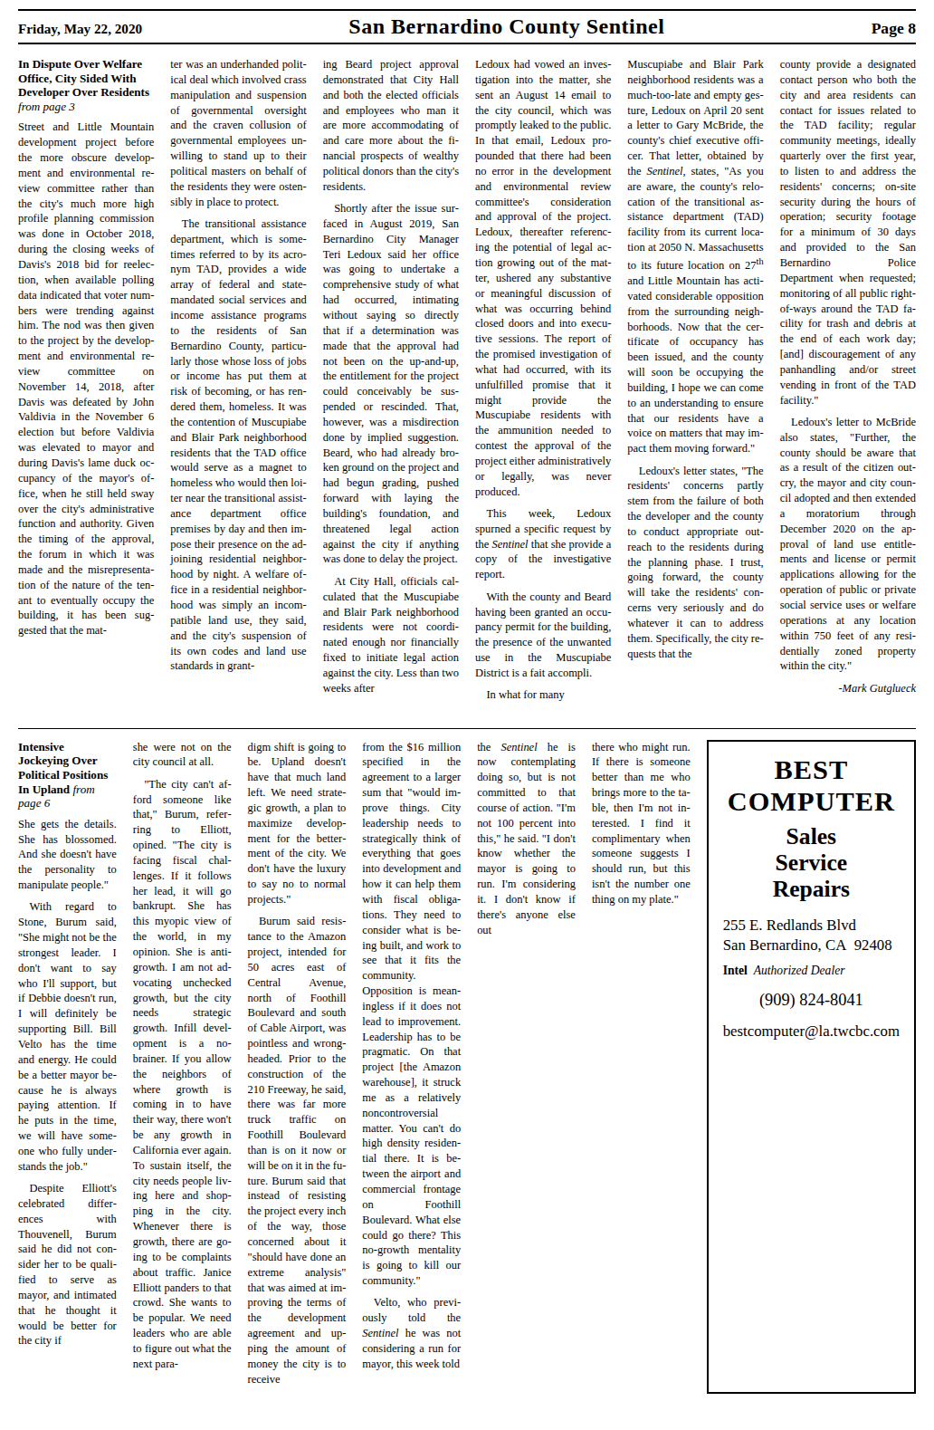Friday, May 22, 2020
San Bernardino County Sentinel
Page 8
In Dispute Over Welfare Office, City Sided With Developer Over Residents from page 3
Street and Little Mountain development project before the more obscure development and environmental review committee rather than the city's much more high profile planning commission was done in October 2018, during the closing weeks of Davis's 2018 bid for reelection, when available polling data indicated that voter numbers were trending against him. The nod was then given to the project by the development and environmental review committee on November 14, 2018, after Davis was defeated by John Valdivia in the November 6 election but before Valdivia was elevated to mayor and during Davis's lame duck occupancy of the mayor's office, when he still held sway over the city's administrative function and authority. Given the timing of the approval, the forum in which it was made and the misrepresentation of the nature of the tenant to eventually occupy the building, it has been suggested that the mat-
ter was an underhanded political deal which involved crass manipulation and suspension of governmental oversight and the craven collusion of governmental employees unwilling to stand up to their political masters on behalf of the residents they were ostensibly in place to protect.
The transitional assistance department, which is sometimes referred to by its acronym TAD, provides a wide array of federal and state-mandated social services and income assistance programs to the residents of San Bernardino County, particularly those whose loss of jobs or income has put them at risk of becoming, or has rendered them, homeless. It was the contention of Muscupiabe and Blair Park neighborhood residents that the TAD office would serve as a magnet to homeless who would then loiter near the transitional assistance department office premises by day and then impose their presence on the adjoining residential neighborhood by night. A welfare office in a residential neighborhood was simply an incompatible land use, they said, and the city's suspension of its own codes and land use standards in grant-
ing Beard project approval demonstrated that City Hall and both the elected officials and employees who man it are more accommodating of and care more about the financial prospects of wealthy political donors than the city's residents.
Shortly after the issue surfaced in August 2019, San Bernardino City Manager Teri Ledoux said her office was going to undertake a comprehensive study of what had occurred, intimating without saying so directly that if a determination was made that the approval had not been on the up-and-up, the entitlement for the project could conceivably be suspended or rescinded. That, however, was a misdirection done by implied suggestion. Beard, who had already broken ground on the project and had begun grading, pushed forward with laying the building's foundation, and threatened legal action against the city if anything was done to delay the project.
At City Hall, officials calculated that the Muscupiabe and Blair Park neighborhood residents were not coordinated enough nor financially fixed to initiate legal action against the city. Less than two weeks after
Ledoux had vowed an investigation into the matter, she sent an August 14 email to the city council, which was promptly leaked to the public. In that email, Ledoux propounded that there had been no error in the development and environmental review committee's consideration and approval of the project. Ledoux, thereafter referencing the potential of legal action growing out of the matter, ushered any substantive or meaningful discussion of what was occurring behind closed doors and into executive sessions. The report of the promised investigation of what had occurred, with its unfulfilled promise that it might provide the Muscupiabe residents with the ammunition needed to contest the approval of the project either administratively or legally, was never produced.
This week, Ledoux spurned a specific request by the Sentinel that she provide a copy of the investigative report.
With the county and Beard having been granted an occupancy permit for the building, the presence of the unwanted use in the Muscupiabe District is a fait accompli.
In what for many
Muscupiabe and Blair Park neighborhood residents was a much-too-late and empty gesture, Ledoux on April 20 sent a letter to Gary McBride, the county's chief executive officer. That letter, obtained by the Sentinel, states, "As you are aware, the county's relocation of the transitional assistance department (TAD) facility from its current location at 2050 N. Massachusetts to its future location on 27th and Little Mountain has activated considerable opposition from the surrounding neighborhoods. Now that the certificate of occupancy has been issued, and the county will soon be occupying the building, I hope we can come to an understanding to ensure that our residents have a voice on matters that may impact them moving forward."
Ledoux's letter states, "The residents' concerns partly stem from the failure of both the developer and the county to conduct appropriate outreach to the residents during the planning phase. I trust, going forward, the county will take the residents' concerns very seriously and do whatever it can to address them. Specifically, the city requests that the
county provide a designated contact person who both the city and area residents can contact for issues related to the TAD facility; regular community meetings, ideally quarterly over the first year, to listen to and address the residents' concerns; on-site security during the hours of operation; security footage for a minimum of 30 days and provided to the San Bernardino Police Department when requested; monitoring of all public right-of-ways around the TAD facility for trash and debris at the end of each work day; [and] discouragement of any panhandling and/or street vending in front of the TAD facility."
Ledoux's letter to McBride also states, "Further, the county should be aware that as a result of the citizen outcry, the mayor and city council adopted and then extended a moratorium through December 2020 on the approval of land use entitlements and license or permit applications allowing for the operation of public or private social service uses or welfare operations at any location within 750 feet of any residentially zoned property within the city."
-Mark Gutglueck
Intensive Jockeying Over Political Positions In Upland from page 6
She gets the details. She has blossomed. And she doesn't have the personality to manipulate people."
With regard to Stone, Burum said, "She might not be the strongest leader. I don't want to say who I'll support, but if Debbie doesn't run, I will definitely be supporting Bill. Bill Velto has the time and energy. He could be a better mayor because he is always paying attention. If he puts in the time, we will have someone who fully understands the job."
Despite Elliott's celebrated differences with Thouvenell, Burum said he did not consider her to be qualified to serve as mayor, and intimated that he thought it would be better for the city if
she were not on the city council at all.
"The city can't afford someone like that," Burum, referring to Elliott, opined. "The city is facing fiscal challenges. If it follows her lead, it will go bankrupt. She has this myopic view of the world, in my opinion. She is anti-growth. I am not advocating unchecked growth, but the city needs strategic growth. Infill development is a no-brainer. If you allow the neighbors of where growth is coming in to have their way, there won't be any growth in California ever again. To sustain itself, the city needs people living here and shopping in the city. Whenever there is growth, there are going to be complaints about traffic. Janice Elliott panders to that crowd. She wants to be popular. We need leaders who are able to figure out what the next para-
digm shift is going to be. Upland doesn't have that much land left. We need strategic growth, a plan to maximize development for the betterment of the city. We don't have the luxury to say no to normal projects."
Burum said resistance to the Amazon project, intended for 50 acres east of Central Avenue, north of Foothill Boulevard and south of Cable Airport, was pointless and wrongheaded. Prior to the construction of the 210 Freeway, he said, there was far more truck traffic on Foothill Boulevard than is on it now or will be on it in the future. Burum said that instead of resisting the project every inch of the way, those concerned about it "should have done an extreme analysis" that was aimed at improving the terms of the development agreement and upping the amount of money the city is to receive
from the $16 million specified in the agreement to a larger sum that "would improve things. City leadership needs to strategically think of everything that goes into development and how it can help them with fiscal obligations. They need to consider what is being built, and work to see that it fits the community. Opposition is meaningless if it does not lead to improvement. Leadership has to be pragmatic. On that project [the Amazon warehouse], it struck me as a relatively noncontroversial matter. You can't do high density residential there. It is between the airport and commercial frontage on Foothill Boulevard. What else could go there? This no-growth mentality is going to kill our community."
Velto, who previously told the Sentinel he was not considering a run for mayor, this week told
the Sentinel he is now contemplating doing so, but is not committed to that course of action. "I'm not 100 percent into this," he said. "I don't know whether the mayor is going to run. I'm considering it. I don't know if there's anyone else out
there who might run. If there is someone better than me who brings more to the table, then I'm not interested. I find it complimentary when someone suggests I should run, but this isn't the number one thing on my plate."
BEST COMPUTER
Sales
Service
Repairs
255 E. Redlands Blvd
San Bernardino, CA 92408
Intel Authorized Dealer
(909) 824-8041
bestcomputer@la.twcbc.com